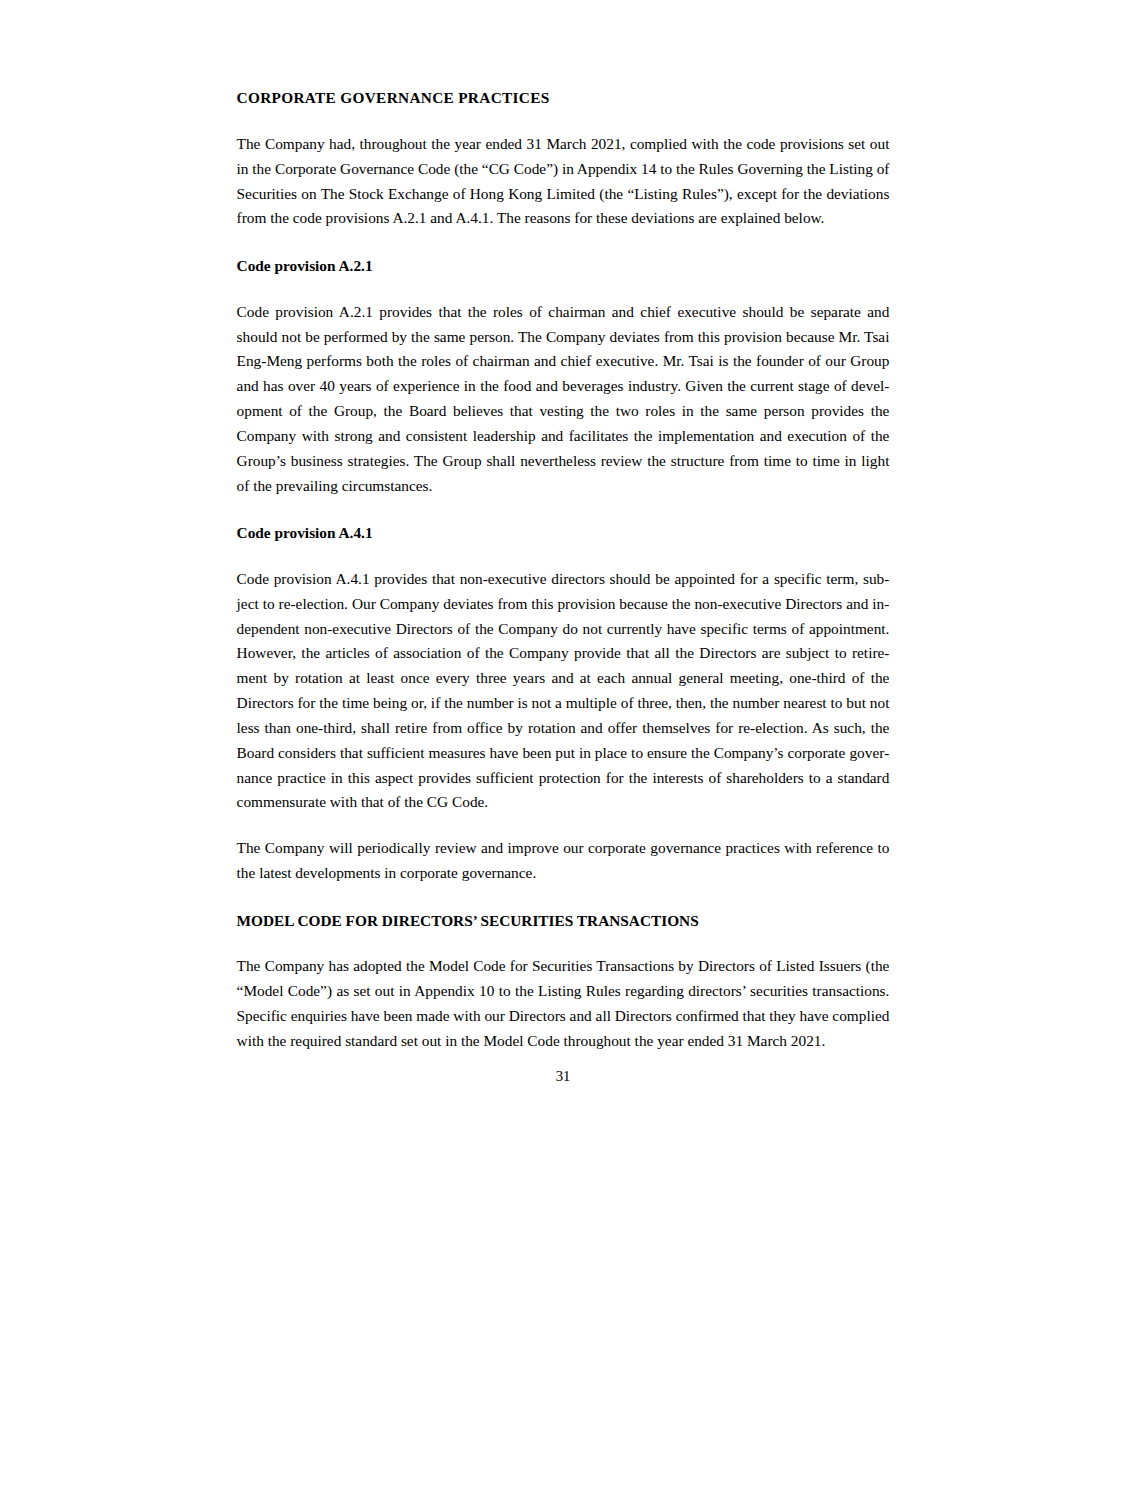CORPORATE GOVERNANCE PRACTICES
The Company had, throughout the year ended 31 March 2021, complied with the code provisions set out in the Corporate Governance Code (the “CG Code”) in Appendix 14 to the Rules Governing the Listing of Securities on The Stock Exchange of Hong Kong Limited (the “Listing Rules”), except for the deviations from the code provisions A.2.1 and A.4.1. The reasons for these deviations are explained below.
Code provision A.2.1
Code provision A.2.1 provides that the roles of chairman and chief executive should be separate and should not be performed by the same person. The Company deviates from this provision because Mr. Tsai Eng-Meng performs both the roles of chairman and chief executive. Mr. Tsai is the founder of our Group and has over 40 years of experience in the food and beverages industry. Given the current stage of development of the Group, the Board believes that vesting the two roles in the same person provides the Company with strong and consistent leadership and facilitates the implementation and execution of the Group’s business strategies. The Group shall nevertheless review the structure from time to time in light of the prevailing circumstances.
Code provision A.4.1
Code provision A.4.1 provides that non-executive directors should be appointed for a specific term, subject to re-election. Our Company deviates from this provision because the non-executive Directors and independent non-executive Directors of the Company do not currently have specific terms of appointment. However, the articles of association of the Company provide that all the Directors are subject to retirement by rotation at least once every three years and at each annual general meeting, one-third of the Directors for the time being or, if the number is not a multiple of three, then, the number nearest to but not less than one-third, shall retire from office by rotation and offer themselves for re-election. As such, the Board considers that sufficient measures have been put in place to ensure the Company’s corporate governance practice in this aspect provides sufficient protection for the interests of shareholders to a standard commensurate with that of the CG Code.
The Company will periodically review and improve our corporate governance practices with reference to the latest developments in corporate governance.
MODEL CODE FOR DIRECTORS’ SECURITIES TRANSACTIONS
The Company has adopted the Model Code for Securities Transactions by Directors of Listed Issuers (the “Model Code”) as set out in Appendix 10 to the Listing Rules regarding directors’ securities transactions. Specific enquiries have been made with our Directors and all Directors confirmed that they have complied with the required standard set out in the Model Code throughout the year ended 31 March 2021.
31